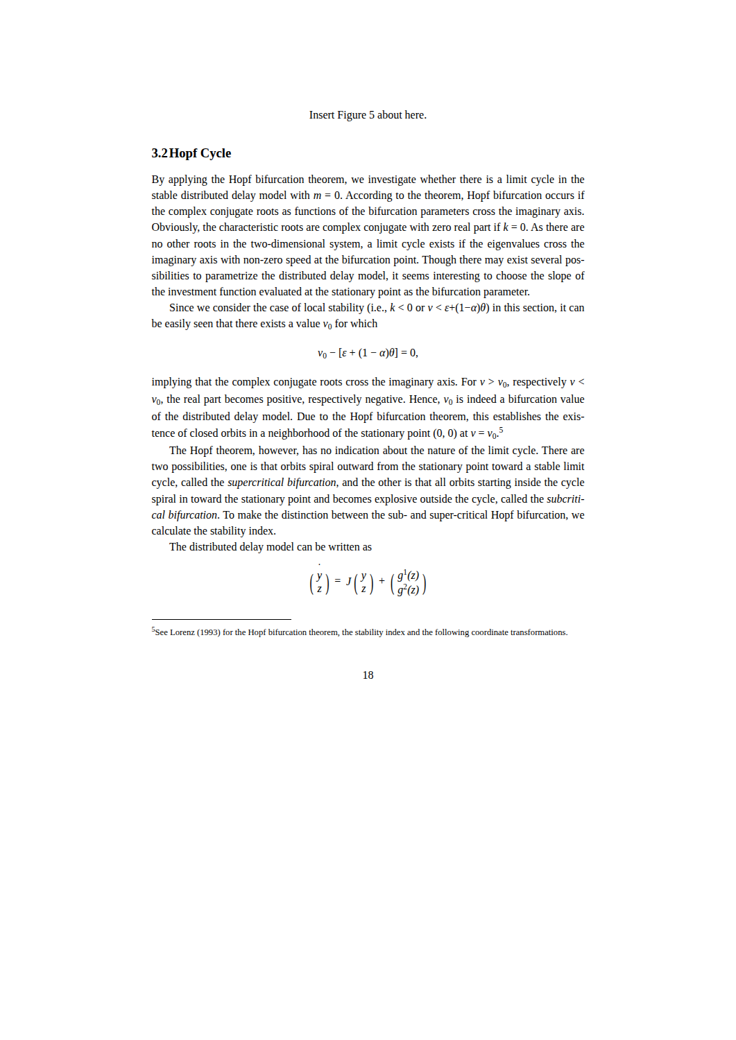Insert Figure 5 about here.
3.2 Hopf Cycle
By applying the Hopf bifurcation theorem, we investigate whether there is a limit cycle in the stable distributed delay model with m = 0. According to the theorem, Hopf bifurcation occurs if the complex conjugate roots as functions of the bifurcation parameters cross the imaginary axis. Obviously, the characteristic roots are complex conjugate with zero real part if k = 0. As there are no other roots in the two-dimensional system, a limit cycle exists if the eigenvalues cross the imaginary axis with non-zero speed at the bifurcation point. Though there may exist several possibilities to parametrize the distributed delay model, it seems interesting to choose the slope of the investment function evaluated at the stationary point as the bifurcation parameter.
Since we consider the case of local stability (i.e., k < 0 or ν < ε+(1−α)θ) in this section, it can be easily seen that there exists a value ν0 for which
ν0 − [ε + (1 − α)θ] = 0,
implying that the complex conjugate roots cross the imaginary axis. For ν > ν0, respectively ν < ν0, the real part becomes positive, respectively negative. Hence, v0 is indeed a bifurcation value of the distributed delay model. Due to the Hopf bifurcation theorem, this establishes the existence of closed orbits in a neighborhood of the stationary point (0, 0) at ν = ν0.5
The Hopf theorem, however, has no indication about the nature of the limit cycle. There are two possibilities, one is that orbits spiral outward from the stationary point toward a stable limit cycle, called the supercritical bifurcation, and the other is that all orbits starting inside the cycle spiral in toward the stationary point and becomes explosive outside the cycle, called the subcritical bifurcation. To make the distinction between the sub- and super-critical Hopf bifurcation, we calculate the stability index.
The distributed delay model can be written as
(
| y |
| z |
) = J (
| y |
| z |
) + (
| g 1 ( z ) |
| g 2 ( z ) |
)
5 See Lorenz (1993) for the Hopf bifurcation theorem, the stability index and the following coordinate transformations.
18